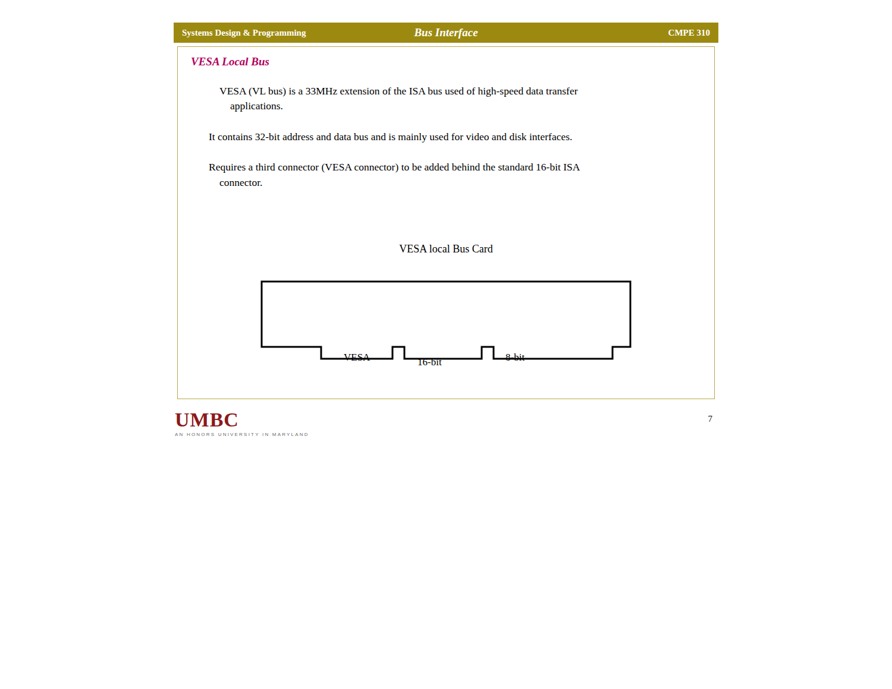Systems Design & Programming Bus Interface CMPE 310
VESA Local Bus
VESA (VL bus) is a 33MHz extension of the ISA bus used of high-speed data transfer
applications.
It contains 32-bit address and data bus and is mainly used for video and disk interfaces.
Requires a third connector (VESA connector) to be added behind the standard 16-bit ISA
connector.
VESA local Bus Card
VESA 16-bit 8-bit
UMBC
AN HONORS UNIVERSITY IN MARYLAND
7